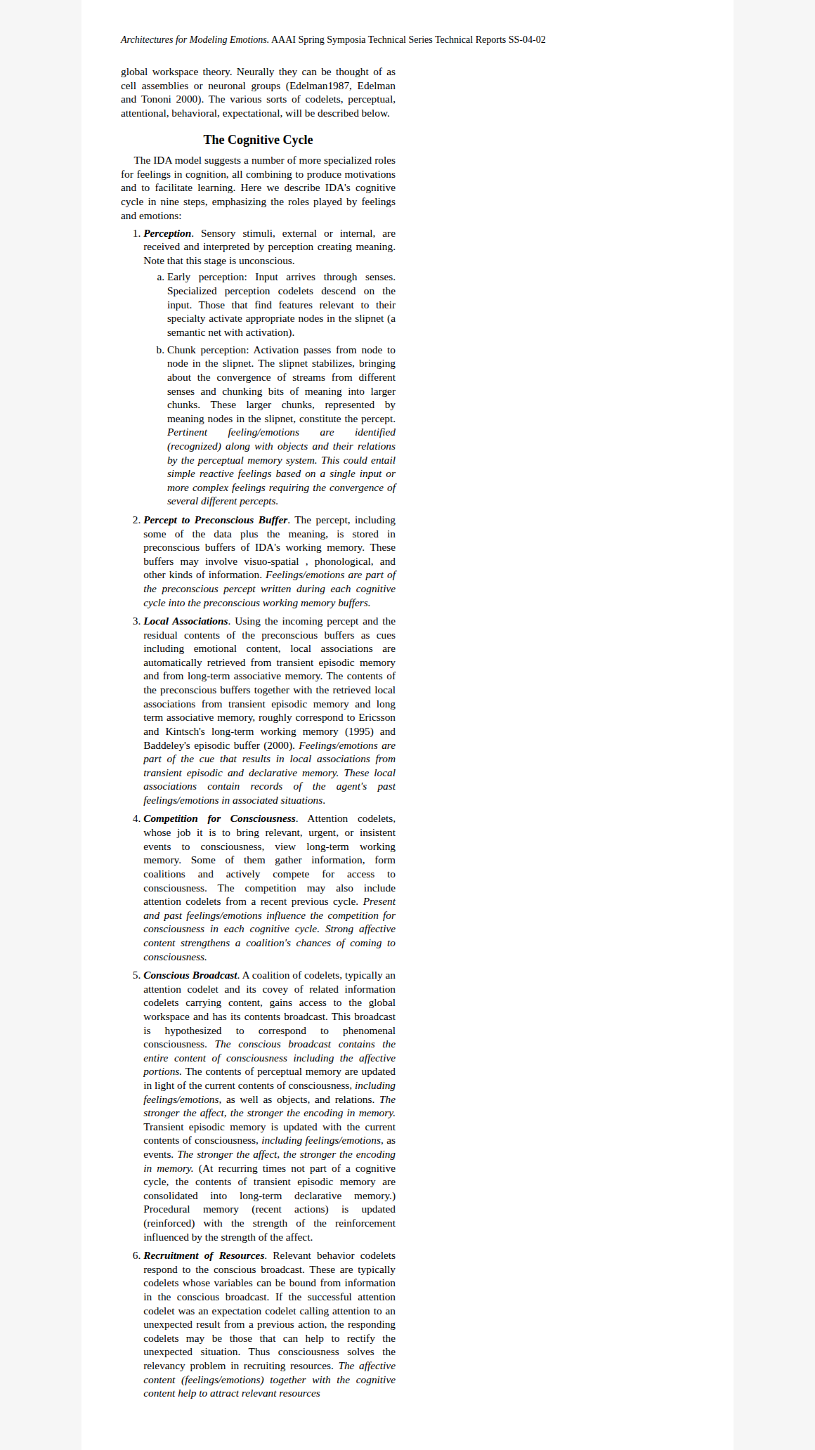Architectures for Modeling Emotions. AAAI Spring Symposia Technical Series Technical Reports SS-04-02
global workspace theory. Neurally they can be thought of as cell assemblies or neuronal groups (Edelman1987, Edelman and Tononi 2000). The various sorts of codelets, perceptual, attentional, behavioral, expectational, will be described below.
The Cognitive Cycle
The IDA model suggests a number of more specialized roles for feelings in cognition, all combining to produce motivations and to facilitate learning. Here we describe IDA's cognitive cycle in nine steps, emphasizing the roles played by feelings and emotions:
Perception. Sensory stimuli, external or internal, are received and interpreted by perception creating meaning. Note that this stage is unconscious.
Early perception: Input arrives through senses. Specialized perception codelets descend on the input. Those that find features relevant to their specialty activate appropriate nodes in the slipnet (a semantic net with activation).
Chunk perception: Activation passes from node to node in the slipnet. The slipnet stabilizes, bringing about the convergence of streams from different senses and chunking bits of meaning into larger chunks. These larger chunks, represented by meaning nodes in the slipnet, constitute the percept. Pertinent feeling/emotions are identified (recognized) along with objects and their relations by the perceptual memory system. This could entail simple reactive feelings based on a single input or more complex feelings requiring the convergence of several different percepts.
Percept to Preconscious Buffer. The percept, including some of the data plus the meaning, is stored in preconscious buffers of IDA's working memory. These buffers may involve visuo-spatial , phonological, and other kinds of information. Feelings/emotions are part of the preconscious percept written during each cognitive cycle into the preconscious working memory buffers.
Local Associations. Using the incoming percept and the residual contents of the preconscious buffers as cues including emotional content, local associations are automatically retrieved from transient episodic memory and from long-term associative memory. The contents of the preconscious buffers together with the retrieved local associations from transient episodic memory and long term associative memory, roughly correspond to Ericsson and Kintsch's long-term working memory (1995) and Baddeley's episodic buffer (2000). Feelings/emotions are part of the cue that results in local associations from transient episodic and declarative memory. These local associations contain records of the agent's past feelings/emotions in associated situations.
Competition for Consciousness. Attention codelets, whose job it is to bring relevant, urgent, or insistent events to consciousness, view long-term working memory. Some of them gather information, form coalitions and actively compete for access to consciousness. The competition may also include attention codelets from a recent previous cycle. Present and past feelings/emotions influence the competition for consciousness in each cognitive cycle. Strong affective content strengthens a coalition's chances of coming to consciousness.
Conscious Broadcast. A coalition of codelets, typically an attention codelet and its covey of related information codelets carrying content, gains access to the global workspace and has its contents broadcast. This broadcast is hypothesized to correspond to phenomenal consciousness. The conscious broadcast contains the entire content of consciousness including the affective portions. The contents of perceptual memory are updated in light of the current contents of consciousness, including feelings/emotions, as well as objects, and relations. The stronger the affect, the stronger the encoding in memory. Transient episodic memory is updated with the current contents of consciousness, including feelings/emotions, as events. The stronger the affect, the stronger the encoding in memory. (At recurring times not part of a cognitive cycle, the contents of transient episodic memory are consolidated into long-term declarative memory.) Procedural memory (recent actions) is updated (reinforced) with the strength of the reinforcement influenced by the strength of the affect.
Recruitment of Resources. Relevant behavior codelets respond to the conscious broadcast. These are typically codelets whose variables can be bound from information in the conscious broadcast. If the successful attention codelet was an expectation codelet calling attention to an unexpected result from a previous action, the responding codelets may be those that can help to rectify the unexpected situation. Thus consciousness solves the relevancy problem in recruiting resources. The affective content (feelings/emotions) together with the cognitive content help to attract relevant resources